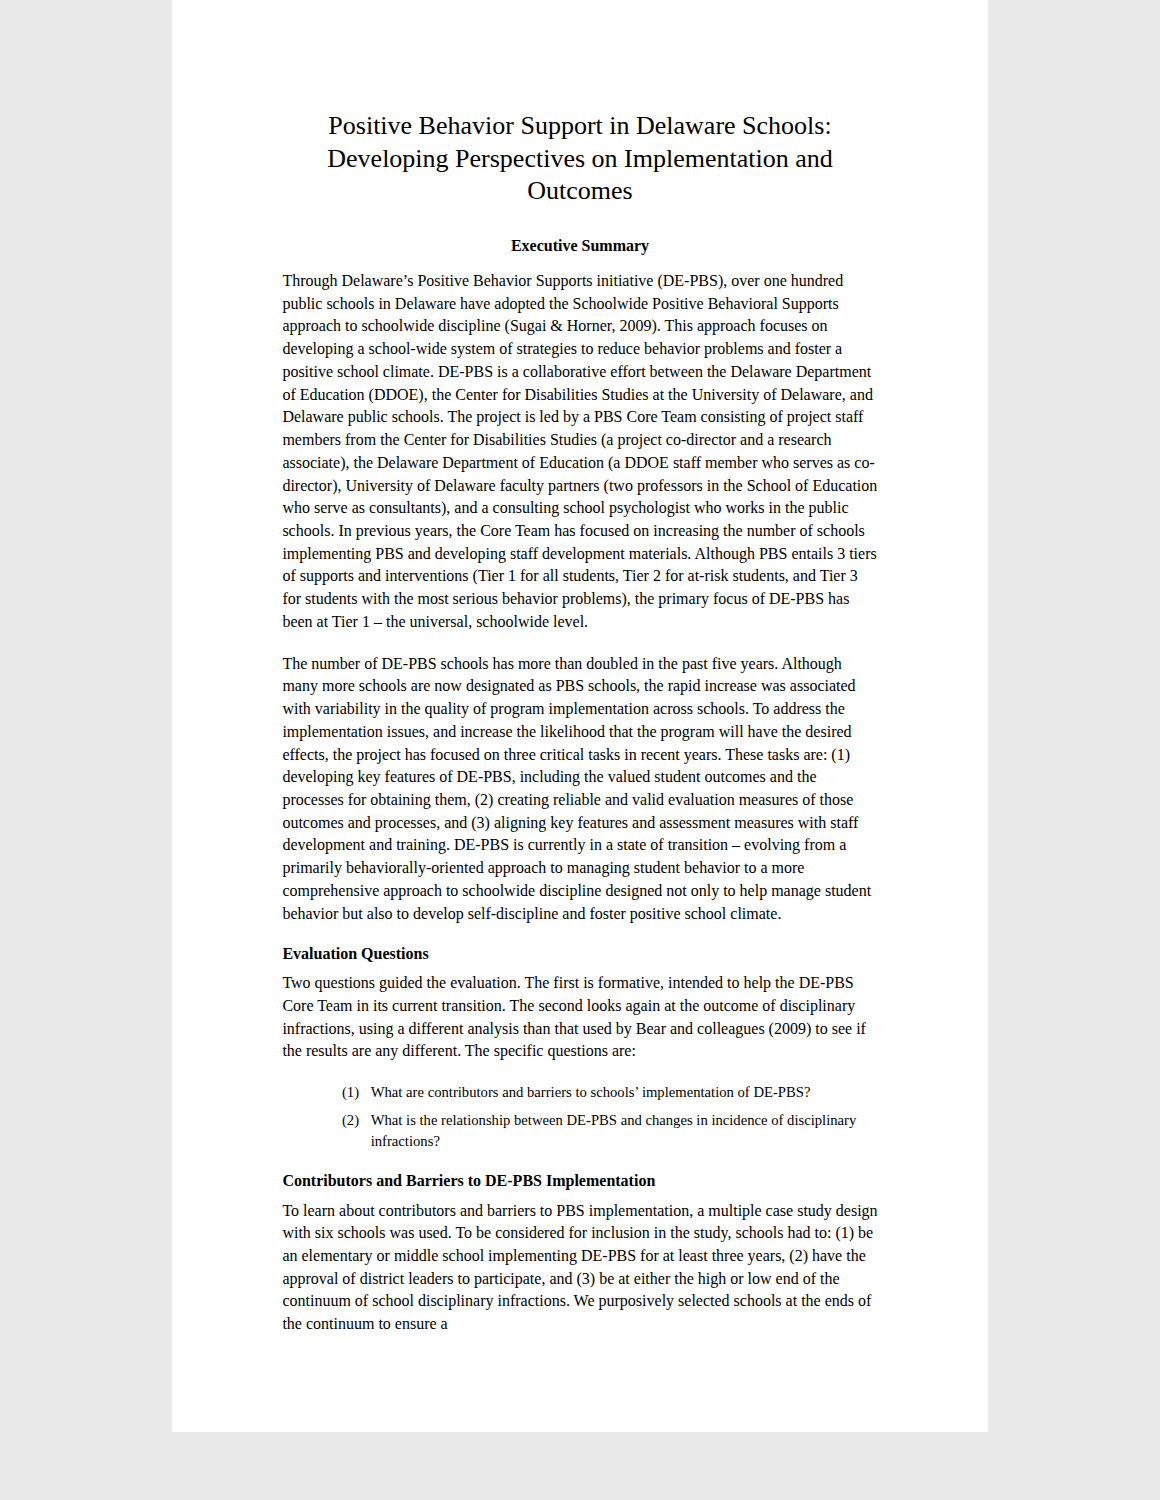Positive Behavior Support in Delaware Schools:
Developing Perspectives on Implementation and Outcomes
Executive Summary
Through Delaware’s Positive Behavior Supports initiative (DE-PBS), over one hundred public schools in Delaware have adopted the Schoolwide Positive Behavioral Supports approach to schoolwide discipline (Sugai & Horner, 2009). This approach focuses on developing a school-wide system of strategies to reduce behavior problems and foster a positive school climate. DE-PBS is a collaborative effort between the Delaware Department of Education (DDOE), the Center for Disabilities Studies at the University of Delaware, and Delaware public schools. The project is led by a PBS Core Team consisting of project staff members from the Center for Disabilities Studies (a project co-director and a research associate), the Delaware Department of Education (a DDOE staff member who serves as co-director), University of Delaware faculty partners (two professors in the School of Education who serve as consultants), and a consulting school psychologist who works in the public schools. In previous years, the Core Team has focused on increasing the number of schools implementing PBS and developing staff development materials. Although PBS entails 3 tiers of supports and interventions (Tier 1 for all students, Tier 2 for at-risk students, and Tier 3 for students with the most serious behavior problems), the primary focus of DE-PBS has been at Tier 1 – the universal, schoolwide level.
The number of DE-PBS schools has more than doubled in the past five years. Although many more schools are now designated as PBS schools, the rapid increase was associated with variability in the quality of program implementation across schools. To address the implementation issues, and increase the likelihood that the program will have the desired effects, the project has focused on three critical tasks in recent years. These tasks are: (1) developing key features of DE-PBS, including the valued student outcomes and the processes for obtaining them, (2) creating reliable and valid evaluation measures of those outcomes and processes, and (3) aligning key features and assessment measures with staff development and training. DE-PBS is currently in a state of transition – evolving from a primarily behaviorally-oriented approach to managing student behavior to a more comprehensive approach to schoolwide discipline designed not only to help manage student behavior but also to develop self-discipline and foster positive school climate.
Evaluation Questions
Two questions guided the evaluation. The first is formative, intended to help the DE-PBS Core Team in its current transition. The second looks again at the outcome of disciplinary infractions, using a different analysis than that used by Bear and colleagues (2009) to see if the results are any different. The specific questions are:
What are contributors and barriers to schools’ implementation of DE-PBS?
What is the relationship between DE-PBS and changes in incidence of disciplinary infractions?
Contributors and Barriers to DE-PBS Implementation
To learn about contributors and barriers to PBS implementation, a multiple case study design with six schools was used. To be considered for inclusion in the study, schools had to: (1) be an elementary or middle school implementing DE-PBS for at least three years, (2) have the approval of district leaders to participate, and (3) be at either the high or low end of the continuum of school disciplinary infractions. We purposively selected schools at the ends of the continuum to ensure a